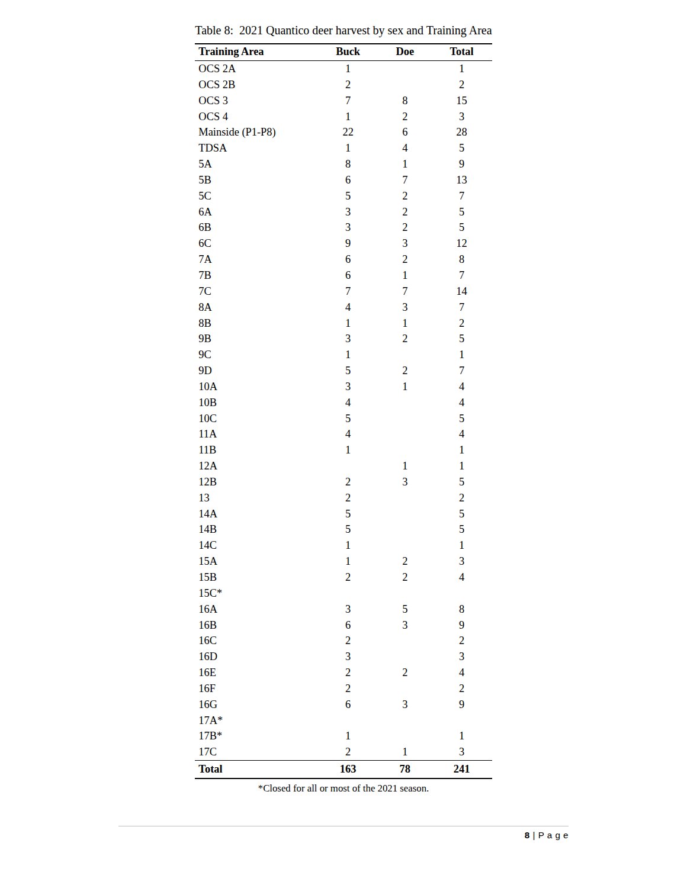Table 8: 2021 Quantico deer harvest by sex and Training Area
| Training Area | Buck | Doe | Total |
| --- | --- | --- | --- |
| OCS 2A | 1 | | 1 |
| OCS 2B | 2 | | 2 |
| OCS 3 | 7 | 8 | 15 |
| OCS 4 | 1 | 2 | 3 |
| Mainside (P1-P8) | 22 | 6 | 28 |
| TDSA | 1 | 4 | 5 |
| 5A | 8 | 1 | 9 |
| 5B | 6 | 7 | 13 |
| 5C | 5 | 2 | 7 |
| 6A | 3 | 2 | 5 |
| 6B | 3 | 2 | 5 |
| 6C | 9 | 3 | 12 |
| 7A | 6 | 2 | 8 |
| 7B | 6 | 1 | 7 |
| 7C | 7 | 7 | 14 |
| 8A | 4 | 3 | 7 |
| 8B | 1 | 1 | 2 |
| 9B | 3 | 2 | 5 |
| 9C | 1 | | 1 |
| 9D | 5 | 2 | 7 |
| 10A | 3 | 1 | 4 |
| 10B | 4 | | 4 |
| 10C | 5 | | 5 |
| 11A | 4 | | 4 |
| 11B | 1 | | 1 |
| 12A | | 1 | 1 |
| 12B | 2 | 3 | 5 |
| 13 | 2 | | 2 |
| 14A | 5 | | 5 |
| 14B | 5 | | 5 |
| 14C | 1 | | 1 |
| 15A | 1 | 2 | 3 |
| 15B | 2 | 2 | 4 |
| 15C* | | | |
| 16A | 3 | 5 | 8 |
| 16B | 6 | 3 | 9 |
| 16C | 2 | | 2 |
| 16D | 3 | | 3 |
| 16E | 2 | 2 | 4 |
| 16F | 2 | | 2 |
| 16G | 6 | 3 | 9 |
| 17A* | | | |
| 17B* | 1 | | 1 |
| 17C | 2 | 1 | 3 |
| Total | 163 | 78 | 241 |
*Closed for all or most of the 2021 season.
8 | P a g e